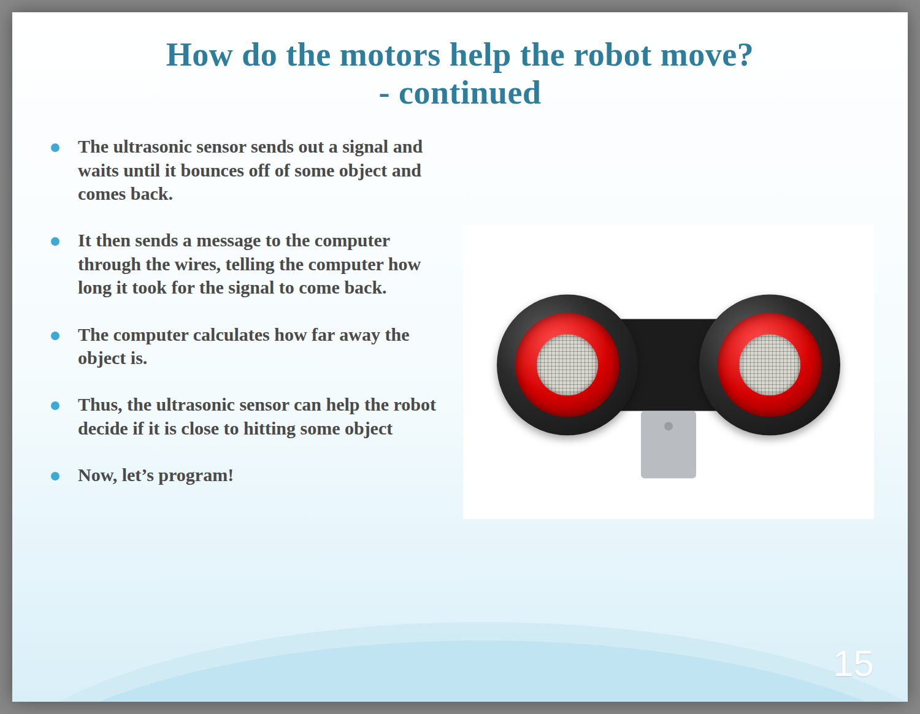How do the motors help the robot move?
- continued
The ultrasonic sensor sends out a signal and waits until it bounces off of some object and comes back.
It then sends a message to the computer through the wires, telling the computer how long it took for the signal to come back.
The computer calculates how far away the object is.
Thus, the ultrasonic sensor can help the robot decide if it is close to hitting some object
Now, let’s program!
15